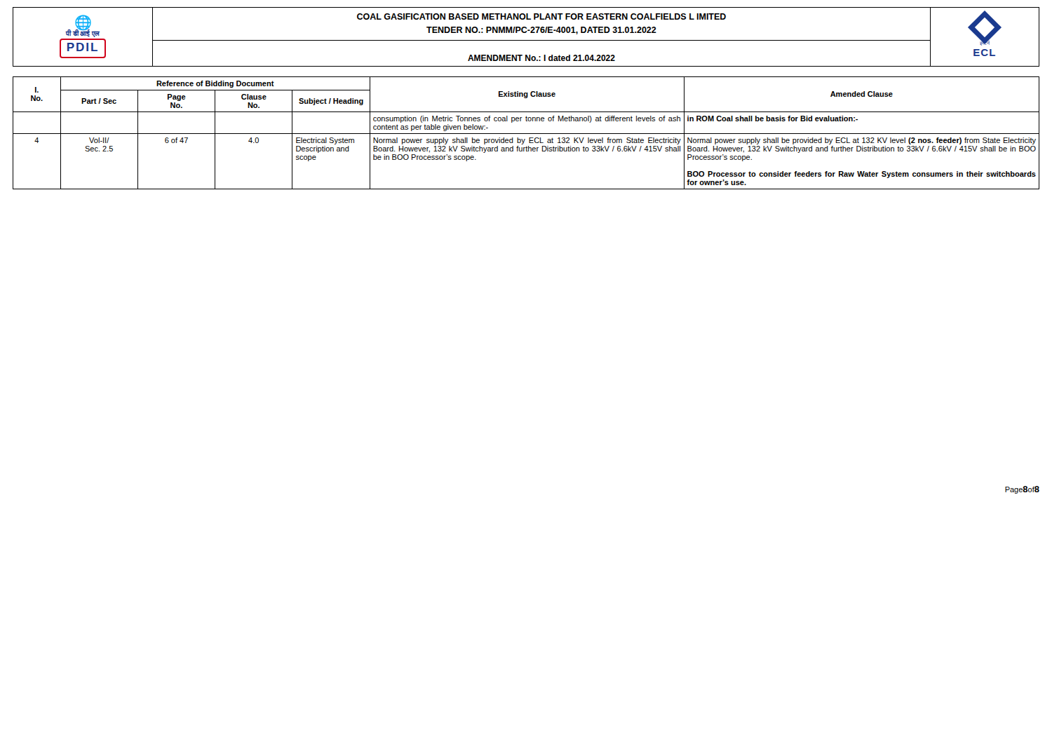| 🌐 पी डी आई एल PDIL | COAL GASIFICATION BASED METHANOL PLANT FOR EASTERN COALFIELDS L IMITED TENDER NO.: PNMM/PC-276/E-4001, DATED 31.01.2022 | इस्टर्न ECL |
| AMENDMENT No.: I dated 21.04.2022 |
| I. No. | Reference of Bidding Document | Existing Clause | Amended Clause |
| --- | --- | --- | --- |
| Part / Sec | Page No. | Clause No. | Subject / Heading |
| | | | | | consumption (in Metric Tonnes of coal per tonne of Methanol) at different levels of ash content as per table given below:- | in ROM Coal shall be basis for Bid evaluation:- |
| 4 | Vol-II/ Sec. 2.5 | 6 of 47 | 4.0 | Electrical System Description and scope | Normal power supply shall be provided by ECL at 132 KV level from State Electricity Board. However, 132 kV Switchyard and further Distribution to 33kV / 6.6kV / 415V shall be in BOO Processor’s scope. | Normal power supply shall be provided by ECL at 132 KV level (2 nos. feeder) from State Electricity Board. However, 132 kV Switchyard and further Distribution to 33kV / 6.6kV / 415V shall be in BOO Processor’s scope. BOO Processor to consider feeders for Raw Water System consumers in their switchboards for owner’s use. |
Page8of8